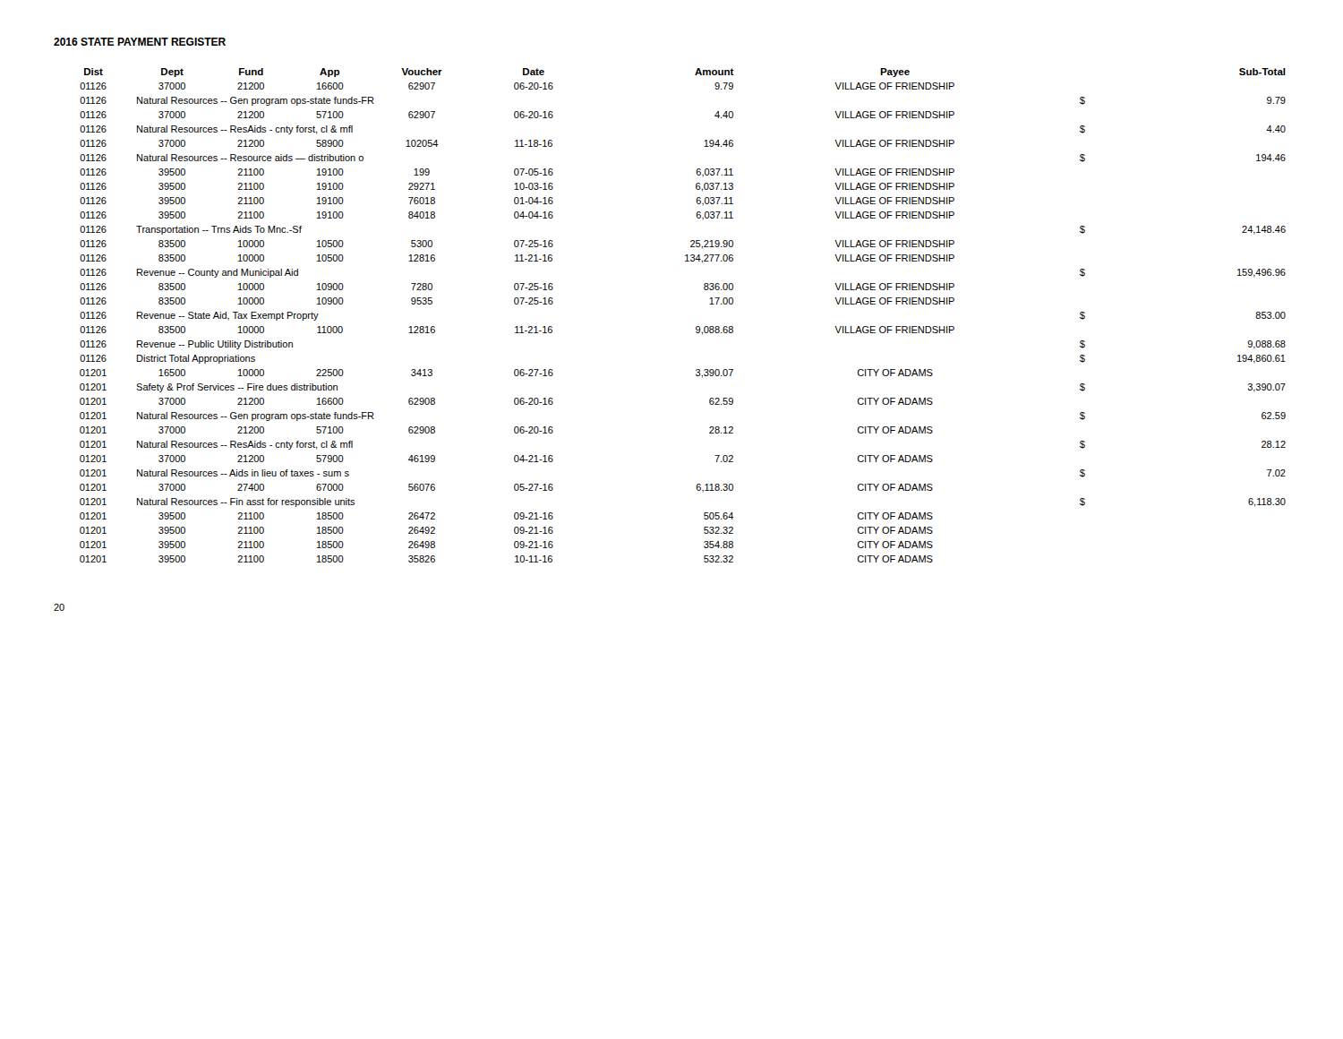2016 STATE PAYMENT REGISTER
| Dist | Dept | Fund | App | Voucher | Date | Amount | Payee | | Sub-Total |
| --- | --- | --- | --- | --- | --- | --- | --- | --- | --- |
| 01126 | 37000 | 21200 | 16600 | 62907 | 06-20-16 | 9.79 | VILLAGE OF FRIENDSHIP | | |
| 01126 | Natural Resources -- Gen program ops-state funds-FR | | $ | 9.79 |
| 01126 | 37000 | 21200 | 57100 | 62907 | 06-20-16 | 4.40 | VILLAGE OF FRIENDSHIP | | |
| 01126 | Natural Resources -- ResAids - cnty forst, cl & mfl | | $ | 4.40 |
| 01126 | 37000 | 21200 | 58900 | 102054 | 11-18-16 | 194.46 | VILLAGE OF FRIENDSHIP | | |
| 01126 | Natural Resources -- Resource aids — distribution o | | $ | 194.46 |
| 01126 | 39500 | 21100 | 19100 | 199 | 07-05-16 | 6,037.11 | VILLAGE OF FRIENDSHIP | | |
| 01126 | 39500 | 21100 | 19100 | 29271 | 10-03-16 | 6,037.13 | VILLAGE OF FRIENDSHIP | | |
| 01126 | 39500 | 21100 | 19100 | 76018 | 01-04-16 | 6,037.11 | VILLAGE OF FRIENDSHIP | | |
| 01126 | 39500 | 21100 | 19100 | 84018 | 04-04-16 | 6,037.11 | VILLAGE OF FRIENDSHIP | | |
| 01126 | Transportation -- Trns Aids To Mnc.-Sf | | $ | 24,148.46 |
| 01126 | 83500 | 10000 | 10500 | 5300 | 07-25-16 | 25,219.90 | VILLAGE OF FRIENDSHIP | | |
| 01126 | 83500 | 10000 | 10500 | 12816 | 11-21-16 | 134,277.06 | VILLAGE OF FRIENDSHIP | | |
| 01126 | Revenue -- County and Municipal Aid | | $ | 159,496.96 |
| 01126 | 83500 | 10000 | 10900 | 7280 | 07-25-16 | 836.00 | VILLAGE OF FRIENDSHIP | | |
| 01126 | 83500 | 10000 | 10900 | 9535 | 07-25-16 | 17.00 | VILLAGE OF FRIENDSHIP | | |
| 01126 | Revenue -- State Aid, Tax Exempt Proprty | | $ | 853.00 |
| 01126 | 83500 | 10000 | 11000 | 12816 | 11-21-16 | 9,088.68 | VILLAGE OF FRIENDSHIP | | |
| 01126 | Revenue -- Public Utility Distribution | | $ | 9,088.68 |
| 01126 | District Total Appropriations | | $ | 194,860.61 |
| 01201 | 16500 | 10000 | 22500 | 3413 | 06-27-16 | 3,390.07 | CITY OF ADAMS | | |
| 01201 | Safety & Prof Services -- Fire dues distribution | | $ | 3,390.07 |
| 01201 | 37000 | 21200 | 16600 | 62908 | 06-20-16 | 62.59 | CITY OF ADAMS | | |
| 01201 | Natural Resources -- Gen program ops-state funds-FR | | $ | 62.59 |
| 01201 | 37000 | 21200 | 57100 | 62908 | 06-20-16 | 28.12 | CITY OF ADAMS | | |
| 01201 | Natural Resources -- ResAids - cnty forst, cl & mfl | | $ | 28.12 |
| 01201 | 37000 | 21200 | 57900 | 46199 | 04-21-16 | 7.02 | CITY OF ADAMS | | |
| 01201 | Natural Resources -- Aids in lieu of taxes - sum s | | $ | 7.02 |
| 01201 | 37000 | 27400 | 67000 | 56076 | 05-27-16 | 6,118.30 | CITY OF ADAMS | | |
| 01201 | Natural Resources -- Fin asst for responsible units | | $ | 6,118.30 |
| 01201 | 39500 | 21100 | 18500 | 26472 | 09-21-16 | 505.64 | CITY OF ADAMS | | |
| 01201 | 39500 | 21100 | 18500 | 26492 | 09-21-16 | 532.32 | CITY OF ADAMS | | |
| 01201 | 39500 | 21100 | 18500 | 26498 | 09-21-16 | 354.88 | CITY OF ADAMS | | |
| 01201 | 39500 | 21100 | 18500 | 35826 | 10-11-16 | 532.32 | CITY OF ADAMS | | |
20